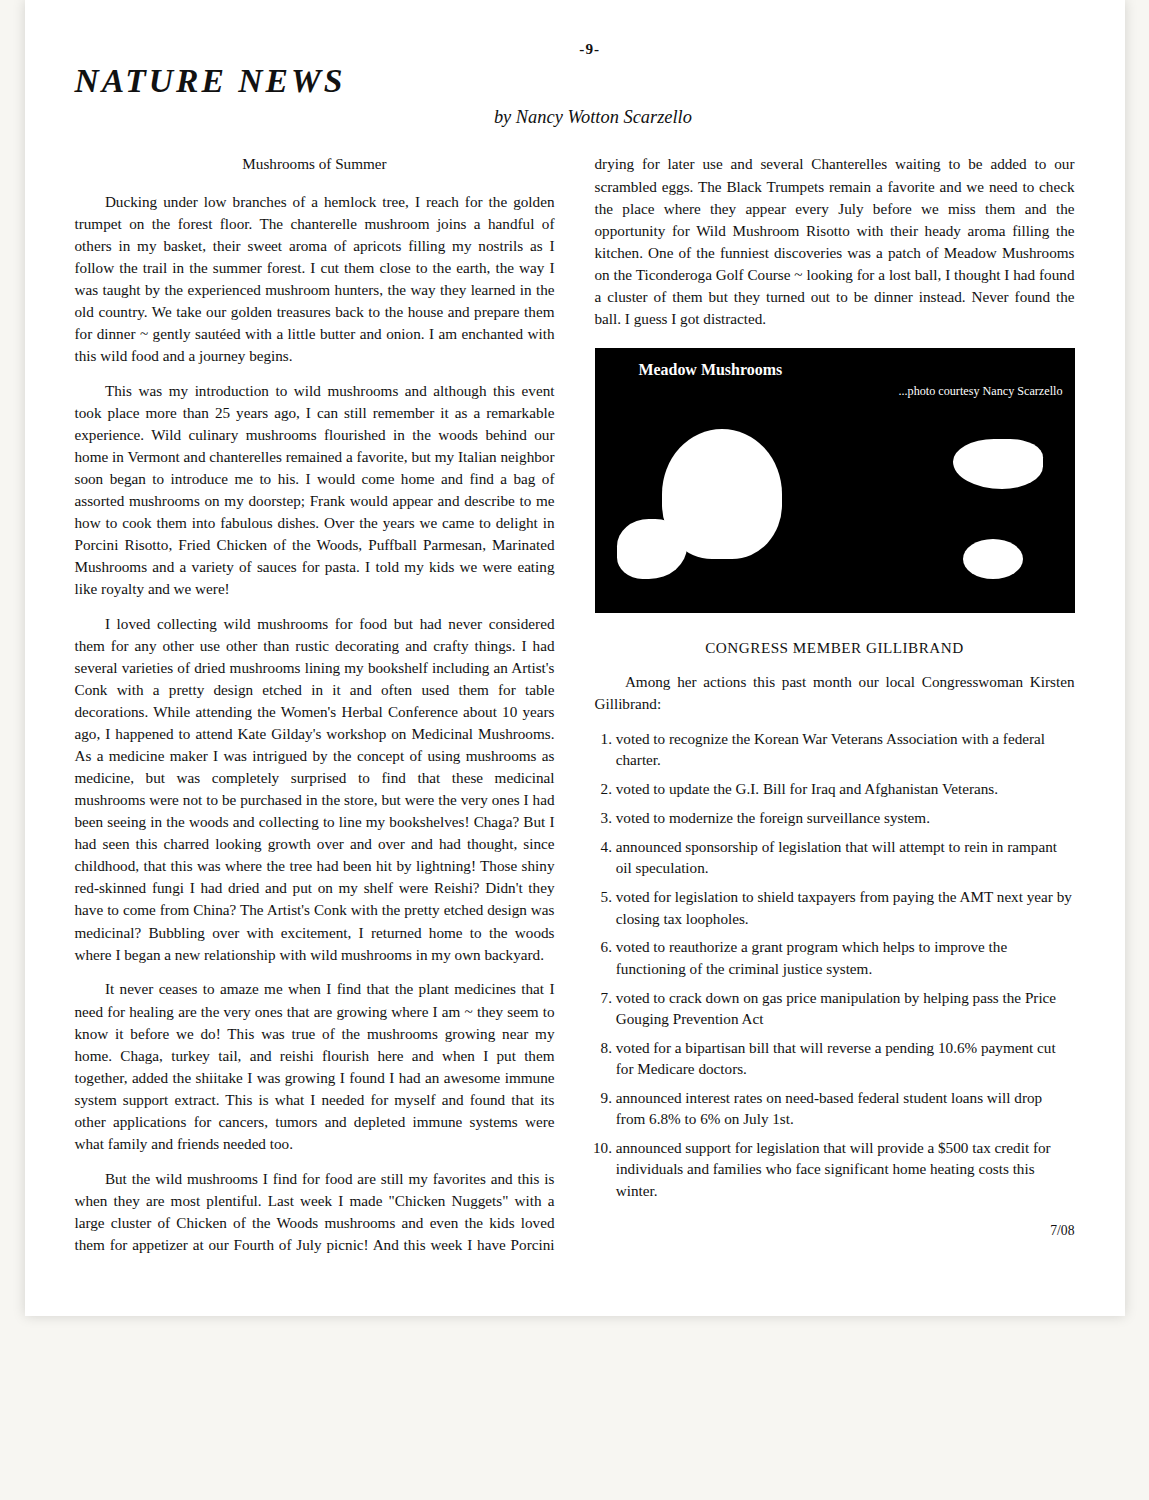-9-
NATURE NEWS
by Nancy Wotton Scarzello
Mushrooms of Summer
Ducking under low branches of a hemlock tree, I reach for the golden trumpet on the forest floor. The chanterelle mushroom joins a handful of others in my basket, their sweet aroma of apricots filling my nostrils as I follow the trail in the summer forest. I cut them close to the earth, the way I was taught by the experienced mushroom hunters, the way they learned in the old country. We take our golden treasures back to the house and prepare them for dinner ~ gently sautéed with a little butter and onion. I am enchanted with this wild food and a journey begins.
This was my introduction to wild mushrooms and although this event took place more than 25 years ago, I can still remember it as a remarkable experience. Wild culinary mushrooms flourished in the woods behind our home in Vermont and chanterelles remained a favorite, but my Italian neighbor soon began to introduce me to his. I would come home and find a bag of assorted mushrooms on my doorstep; Frank would appear and describe to me how to cook them into fabulous dishes. Over the years we came to delight in Porcini Risotto, Fried Chicken of the Woods, Puffball Parmesan, Marinated Mushrooms and a variety of sauces for pasta. I told my kids we were eating like royalty and we were!
I loved collecting wild mushrooms for food but had never considered them for any other use other than rustic decorating and crafty things. I had several varieties of dried mushrooms lining my bookshelf including an Artist's Conk with a pretty design etched in it and often used them for table decorations. While attending the Women's Herbal Conference about 10 years ago, I happened to attend Kate Gilday's workshop on Medicinal Mushrooms. As a medicine maker I was intrigued by the concept of using mushrooms as medicine, but was completely surprised to find that these medicinal mushrooms were not to be purchased in the store, but were the very ones I had been seeing in the woods and collecting to line my bookshelves! Chaga? But I had seen this charred looking growth over and over and had thought, since childhood, that this was where the tree had been hit by lightning! Those shiny red-skinned fungi I had dried and put on my shelf were Reishi? Didn't they have to come from China? The Artist's Conk with the pretty etched design was medicinal? Bubbling over with excitement, I returned home to the woods where I began a new relationship with wild mushrooms in my own backyard.
It never ceases to amaze me when I find that the plant medicines that I need for healing are the very ones that are growing where I am ~ they seem to know it before we do! This was true of the mushrooms growing near my home. Chaga, turkey tail, and reishi flourish here and when I put them together, added the shiitake I was growing I found I had an awesome immune system support extract. This is what I needed for myself and found that its other applications for cancers, tumors and depleted immune systems were what family and friends needed too.
But the wild mushrooms I find for food are still my favorites and this is when they are most plentiful. Last week I made "Chicken Nuggets" with a large cluster of Chicken of the Woods mushrooms and even the kids loved them for appetizer at our Fourth of July picnic! And this week I have Porcini drying for later use and several Chanterelles waiting to be added to our scrambled eggs. The Black Trumpets remain a favorite and we need to check the place where they appear every July before we miss them and the opportunity for Wild Mushroom Risotto with their heady aroma filling the kitchen. One of the funniest discoveries was a patch of Meadow Mushrooms on the Ticonderoga Golf Course ~ looking for a lost ball, I thought I had found a cluster of them but they turned out to be dinner instead. Never found the ball. I guess I got distracted.
Meadow Mushrooms
...photo courtesy Nancy Scarzello
CONGRESS MEMBER GILLIBRAND
Among her actions this past month our local Congresswoman Kirsten Gillibrand:
voted to recognize the Korean War Veterans Association with a federal charter.
voted to update the G.I. Bill for Iraq and Afghanistan Veterans.
voted to modernize the foreign surveillance system.
announced sponsorship of legislation that will attempt to rein in rampant oil speculation.
voted for legislation to shield taxpayers from paying the AMT next year by closing tax loopholes.
voted to reauthorize a grant program which helps to improve the functioning of the criminal justice system.
voted to crack down on gas price manipulation by helping pass the Price Gouging Prevention Act
voted for a bipartisan bill that will reverse a pending 10.6% payment cut for Medicare doctors.
announced interest rates on need-based federal student loans will drop from 6.8% to 6% on July 1st.
announced support for legislation that will provide a $500 tax credit for individuals and families who face significant home heating costs this winter.
7/08